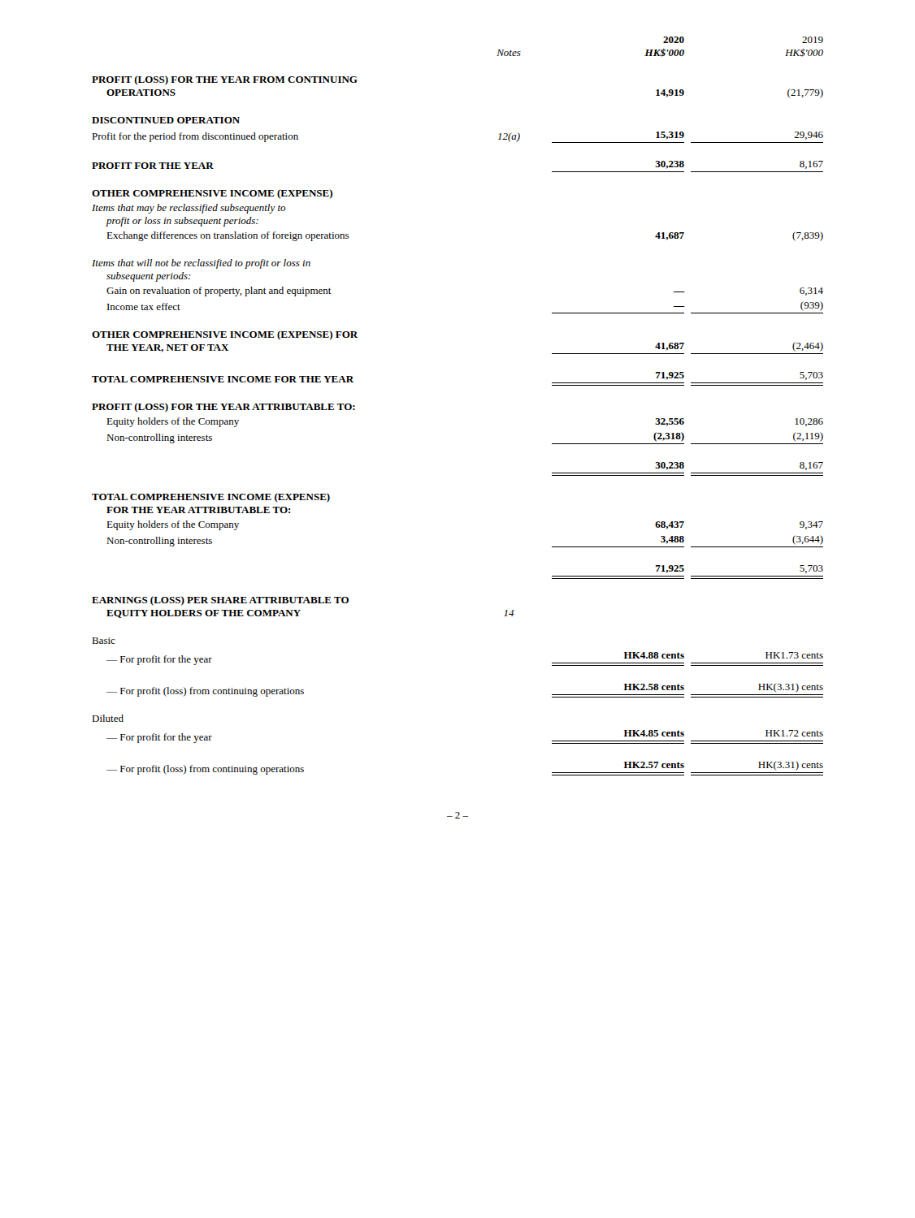| | Notes | 2020 HK$'000 | 2019 HK$'000 |
| PROFIT (LOSS) FOR THE YEAR FROM CONTINUING OPERATIONS | | 14,919 | (21,779) |
| DISCONTINUED OPERATION | | | |
| Profit for the period from discontinued operation | 12(a) | 15,319 | 29,946 |
| PROFIT FOR THE YEAR | | 30,238 | 8,167 |
| OTHER COMPREHENSIVE INCOME (EXPENSE) | | | |
| Items that may be reclassified subsequently to profit or loss in subsequent periods: | | | |
| Exchange differences on translation of foreign operations | | 41,687 | (7,839) |
| Items that will not be reclassified to profit or loss in subsequent periods: | | | |
| Gain on revaluation of property, plant and equipment | | — | 6,314 |
| Income tax effect | | — | (939) |
| OTHER COMPREHENSIVE INCOME (EXPENSE) FOR THE YEAR, NET OF TAX | | 41,687 | (2,464) |
| TOTAL COMPREHENSIVE INCOME FOR THE YEAR | | 71,925 | 5,703 |
| PROFIT (LOSS) FOR THE YEAR ATTRIBUTABLE TO: | | | |
| Equity holders of the Company | | 32,556 | 10,286 |
| Non-controlling interests | | (2,318) | (2,119) |
| | | 30,238 | 8,167 |
| TOTAL COMPREHENSIVE INCOME (EXPENSE) FOR THE YEAR ATTRIBUTABLE TO: | | | |
| Equity holders of the Company | | 68,437 | 9,347 |
| Non-controlling interests | | 3,488 | (3,644) |
| | | 71,925 | 5,703 |
| EARNINGS (LOSS) PER SHARE ATTRIBUTABLE TO EQUITY HOLDERS OF THE COMPANY | 14 | | |
| Basic | | | |
| — For profit for the year | | HK4.88 cents | HK1.73 cents |
| — For profit (loss) from continuing operations | | HK2.58 cents | HK(3.31) cents |
| Diluted | | | |
| — For profit for the year | | HK4.85 cents | HK1.72 cents |
| — For profit (loss) from continuing operations | | HK2.57 cents | HK(3.31) cents |
– 2 –